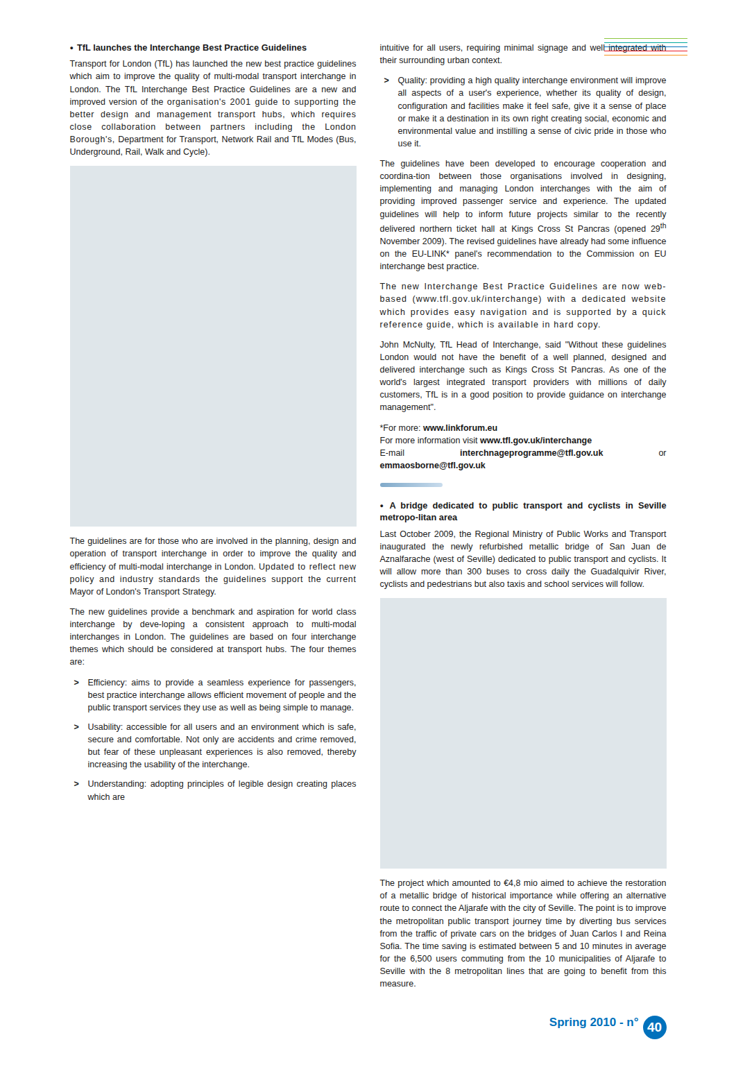TfL launches the Interchange Best Practice Guidelines
Transport for London (TfL) has launched the new best practice guidelines which aim to improve the quality of multi-modal transport interchange in London. The TfL Interchange Best Practice Guidelines are a new and improved version of the organisation's 2001 guide to supporting the better design and management transport hubs, which requires close collaboration between partners including the London Borough's, Department for Transport, Network Rail and TfL Modes (Bus, Underground, Rail, Walk and Cycle).
The guidelines are for those who are involved in the planning, design and operation of transport interchange in order to improve the quality and efficiency of multi-modal interchange in London. Updated to reflect new policy and industry standards the guidelines support the current Mayor of London's Transport Strategy.
The new guidelines provide a benchmark and aspiration for world class interchange by deve-loping a consistent approach to multi-modal interchanges in London. The guidelines are based on four interchange themes which should be considered at transport hubs. The four themes are:
Efficiency: aims to provide a seamless experience for passengers, best practice interchange allows efficient movement of people and the public transport services they use as well as being simple to manage.
Usability: accessible for all users and an environment which is safe, secure and comfortable. Not only are accidents and crime removed, but fear of these unpleasant experiences is also removed, thereby increasing the usability of the interchange.
Understanding: adopting principles of legible design creating places which are
intuitive for all users, requiring minimal signage and well integrated with their surrounding urban context.
Quality: providing a high quality interchange environment will improve all aspects of a user's experience, whether its quality of design, configuration and facilities make it feel safe, give it a sense of place or make it a destination in its own right creating social, economic and environmental value and instilling a sense of civic pride in those who use it.
The guidelines have been developed to encourage cooperation and coordina-tion between those organisations involved in designing, implementing and managing London interchanges with the aim of providing improved passenger service and experience. The updated guidelines will help to inform future projects similar to the recently delivered northern ticket hall at Kings Cross St Pancras (opened 29th November 2009). The revised guidelines have already had some influence on the EU-LINK* panel's recommendation to the Commission on EU interchange best practice.
The new Interchange Best Practice Guidelines are now web-based (www.tfl.gov.uk/interchange) with a dedicated website which provides easy navigation and is supported by a quick reference guide, which is available in hard copy.
John McNulty, TfL Head of Interchange, said "Without these guidelines London would not have the benefit of a well planned, designed and delivered interchange such as Kings Cross St Pancras. As one of the world's largest integrated transport providers with millions of daily customers, TfL is in a good position to provide guidance on interchange management".
*For more: www.linkforum.eu
For more information visit www.tfl.gov.uk/interchange
E-mail interchnageprogramme@tfl.gov.uk or emmaosborne@tfl.gov.uk
A bridge dedicated to public transport and cyclists in Seville metropo-litan area
Last October 2009, the Regional Ministry of Public Works and Transport inaugurated the newly refurbished metallic bridge of San Juan de Aznalfarache (west of Seville) dedicated to public transport and cyclists. It will allow more than 300 buses to cross daily the Guadalquivir River, cyclists and pedestrians but also taxis and school services will follow.
The project which amounted to €4,8 mio aimed to achieve the restoration of a metallic bridge of historical importance while offering an alternative route to connect the Aljarafe with the city of Seville. The point is to improve the metropolitan public transport journey time by diverting bus services from the traffic of private cars on the bridges of Juan Carlos I and Reina Sofia. The time saving is estimated between 5 and 10 minutes in average for the 6,500 users commuting from the 10 municipalities of Aljarafe to Seville with the 8 metropolitan lines that are going to benefit from this measure.
Spring 2010 - n°40